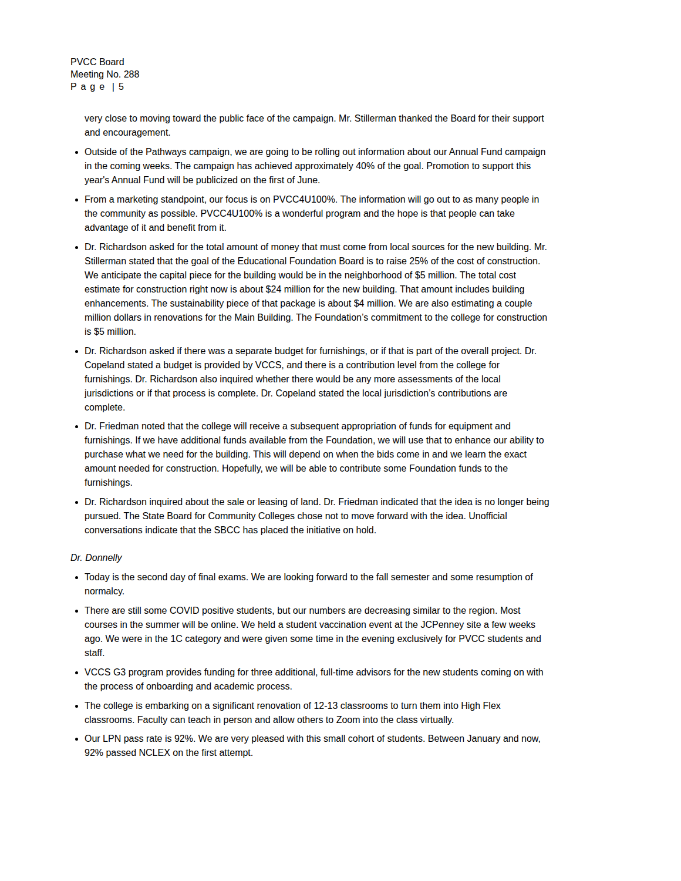PVCC Board
Meeting No. 288
P a g e | 5
very close to moving toward the public face of the campaign. Mr. Stillerman thanked the Board for their support and encouragement.
Outside of the Pathways campaign, we are going to be rolling out information about our Annual Fund campaign in the coming weeks. The campaign has achieved approximately 40% of the goal. Promotion to support this year's Annual Fund will be publicized on the first of June.
From a marketing standpoint, our focus is on PVCC4U100%. The information will go out to as many people in the community as possible. PVCC4U100% is a wonderful program and the hope is that people can take advantage of it and benefit from it.
Dr. Richardson asked for the total amount of money that must come from local sources for the new building. Mr. Stillerman stated that the goal of the Educational Foundation Board is to raise 25% of the cost of construction. We anticipate the capital piece for the building would be in the neighborhood of $5 million. The total cost estimate for construction right now is about $24 million for the new building. That amount includes building enhancements. The sustainability piece of that package is about $4 million. We are also estimating a couple million dollars in renovations for the Main Building. The Foundation’s commitment to the college for construction is $5 million.
Dr. Richardson asked if there was a separate budget for furnishings, or if that is part of the overall project. Dr. Copeland stated a budget is provided by VCCS, and there is a contribution level from the college for furnishings. Dr. Richardson also inquired whether there would be any more assessments of the local jurisdictions or if that process is complete. Dr. Copeland stated the local jurisdiction’s contributions are complete.
Dr. Friedman noted that the college will receive a subsequent appropriation of funds for equipment and furnishings. If we have additional funds available from the Foundation, we will use that to enhance our ability to purchase what we need for the building. This will depend on when the bids come in and we learn the exact amount needed for construction. Hopefully, we will be able to contribute some Foundation funds to the furnishings.
Dr. Richardson inquired about the sale or leasing of land. Dr. Friedman indicated that the idea is no longer being pursued. The State Board for Community Colleges chose not to move forward with the idea. Unofficial conversations indicate that the SBCC has placed the initiative on hold.
Dr. Donnelly
Today is the second day of final exams. We are looking forward to the fall semester and some resumption of normalcy.
There are still some COVID positive students, but our numbers are decreasing similar to the region. Most courses in the summer will be online. We held a student vaccination event at the JCPenney site a few weeks ago. We were in the 1C category and were given some time in the evening exclusively for PVCC students and staff.
VCCS G3 program provides funding for three additional, full-time advisors for the new students coming on with the process of onboarding and academic process.
The college is embarking on a significant renovation of 12-13 classrooms to turn them into High Flex classrooms. Faculty can teach in person and allow others to Zoom into the class virtually.
Our LPN pass rate is 92%. We are very pleased with this small cohort of students. Between January and now, 92% passed NCLEX on the first attempt.